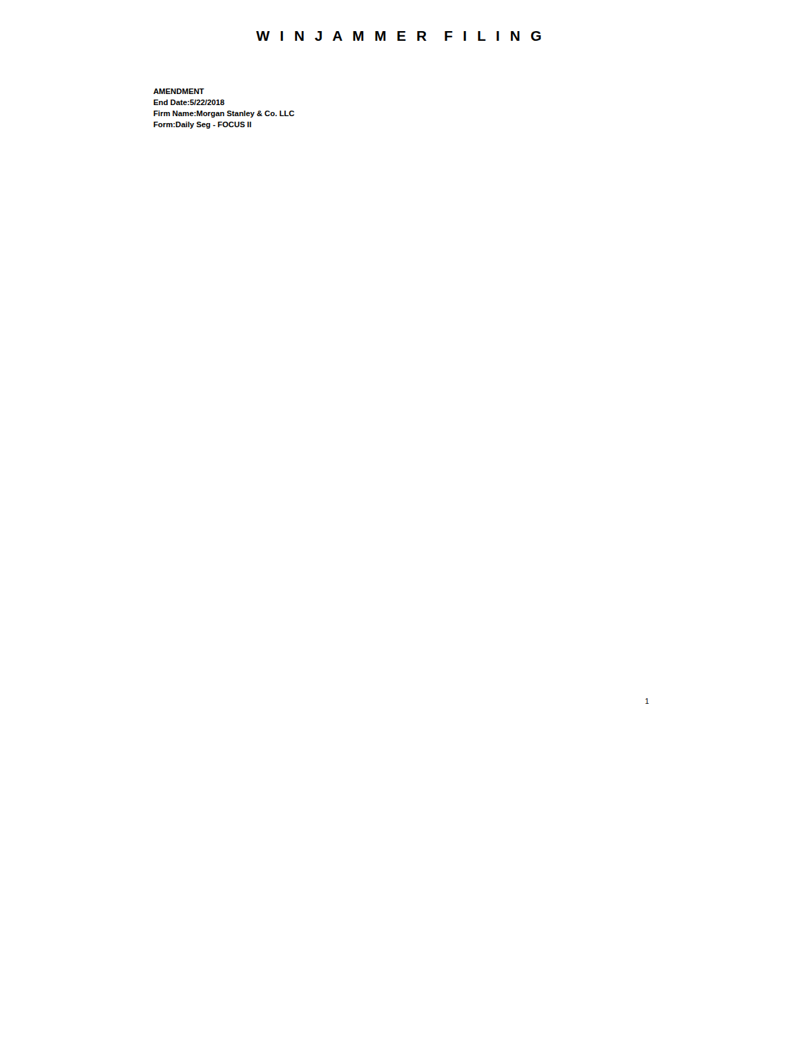W I N J A M M E R F I L I N G
AMENDMENT
End Date:5/22/2018
Firm Name:Morgan Stanley & Co. LLC
Form:Daily Seg - FOCUS II
1